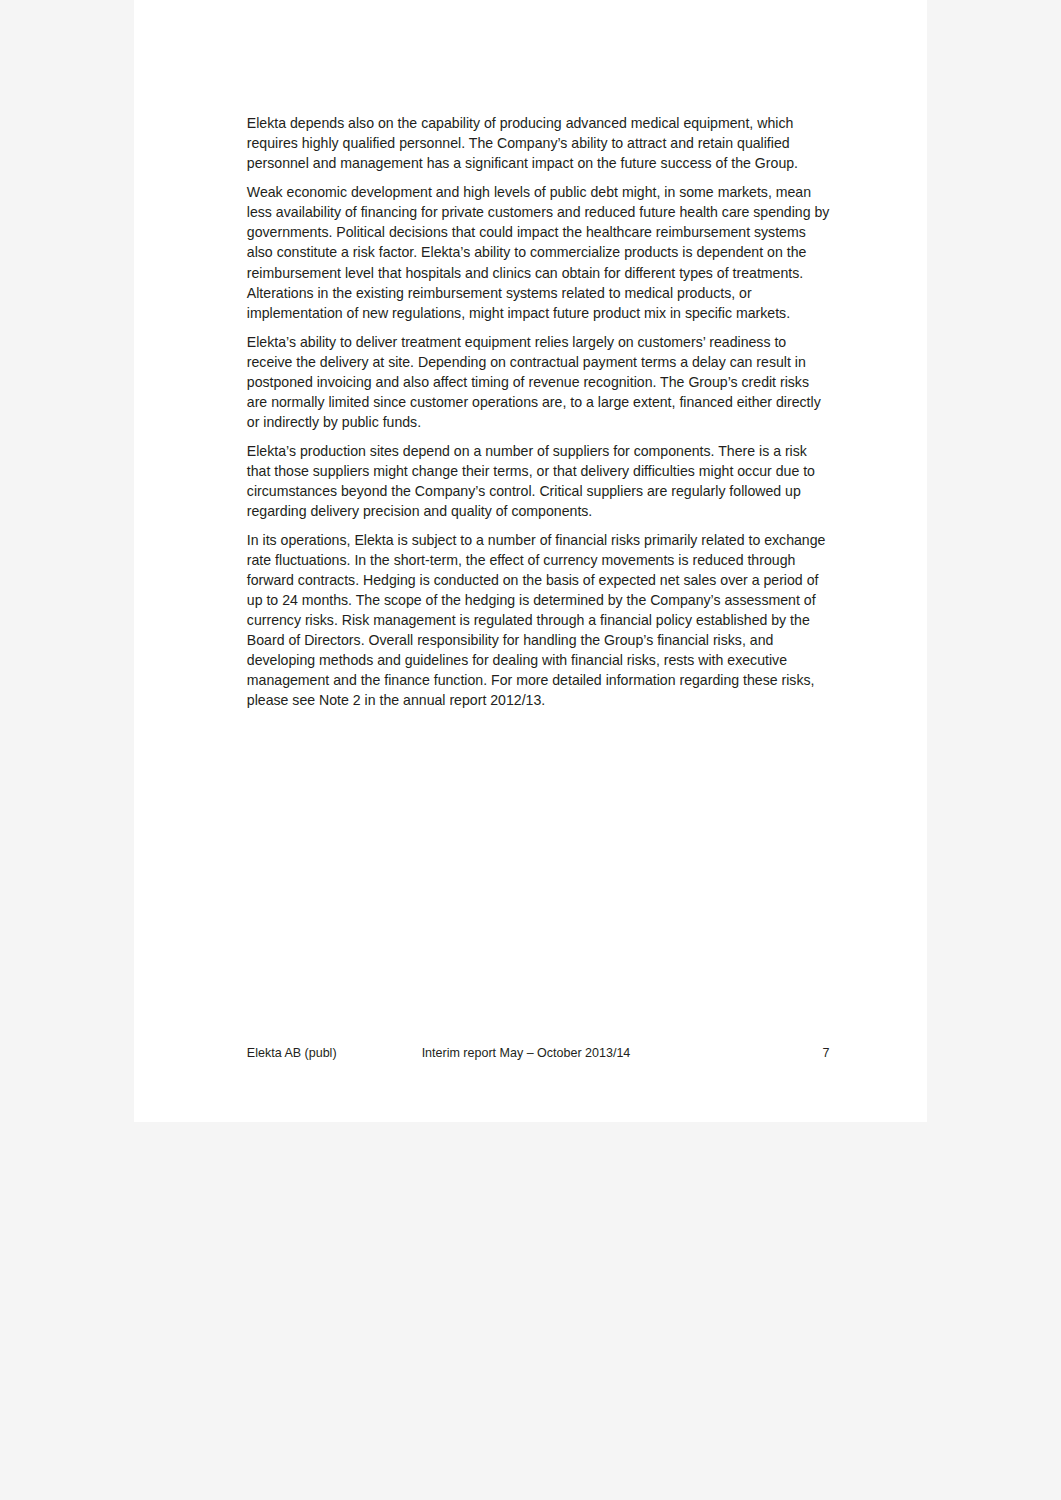Elekta depends also on the capability of producing advanced medical equipment, which requires highly qualified personnel. The Company’s ability to attract and retain qualified personnel and management has a significant impact on the future success of the Group.
Weak economic development and high levels of public debt might, in some markets, mean less availability of financing for private customers and reduced future health care spending by governments. Political decisions that could impact the healthcare reimbursement systems also constitute a risk factor. Elekta’s ability to commercialize products is dependent on the reimbursement level that hospitals and clinics can obtain for different types of treatments. Alterations in the existing reimbursement systems related to medical products, or implementation of new regulations, might impact future product mix in specific markets.
Elekta’s ability to deliver treatment equipment relies largely on customers’ readiness to receive the delivery at site. Depending on contractual payment terms a delay can result in postponed invoicing and also affect timing of revenue recognition. The Group’s credit risks are normally limited since customer operations are, to a large extent, financed either directly or indirectly by public funds.
Elekta’s production sites depend on a number of suppliers for components. There is a risk that those suppliers might change their terms, or that delivery difficulties might occur due to circumstances beyond the Company’s control. Critical suppliers are regularly followed up regarding delivery precision and quality of components.
In its operations, Elekta is subject to a number of financial risks primarily related to exchange rate fluctuations. In the short-term, the effect of currency movements is reduced through forward contracts. Hedging is conducted on the basis of expected net sales over a period of up to 24 months. The scope of the hedging is determined by the Company’s assessment of currency risks. Risk management is regulated through a financial policy established by the Board of Directors. Overall responsibility for handling the Group’s financial risks, and developing methods and guidelines for dealing with financial risks, rests with executive management and the finance function. For more detailed information regarding these risks, please see Note 2 in the annual report 2012/13.
| Elekta AB (publ) | Interim report May – October 2013/14 | 7 |